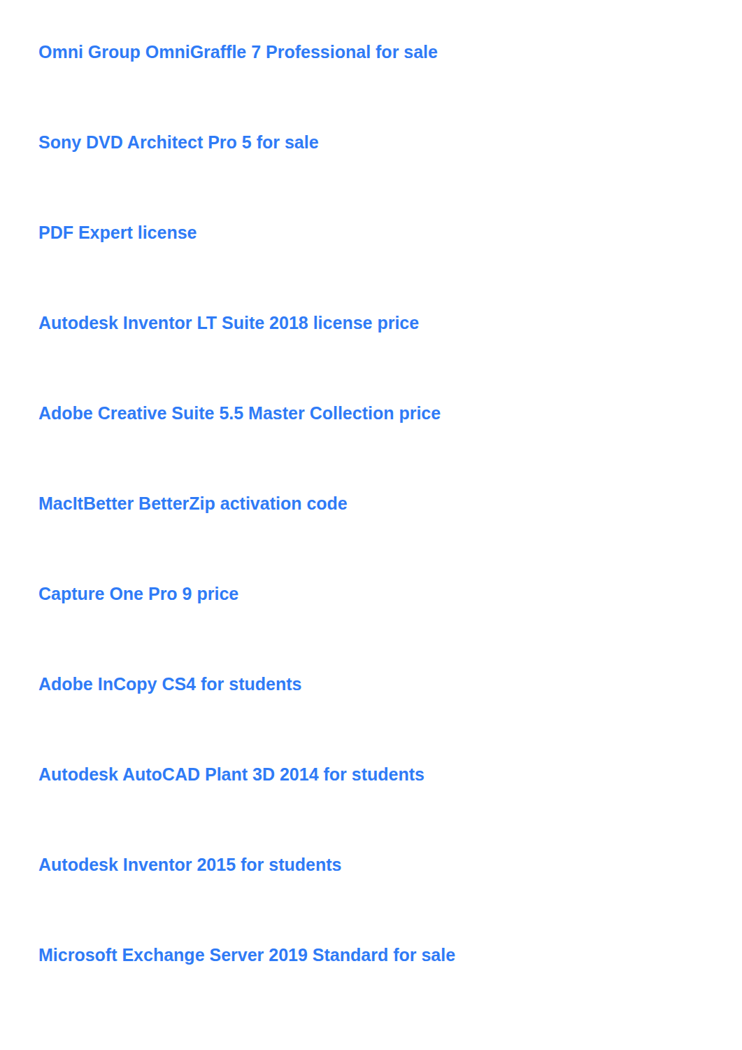Omni Group OmniGraffle 7 Professional for sale
Sony DVD Architect Pro 5 for sale
PDF Expert license
Autodesk Inventor LT Suite 2018 license price
Adobe Creative Suite 5.5 Master Collection price
MacItBetter BetterZip activation code
Capture One Pro 9 price
Adobe InCopy CS4 for students
Autodesk AutoCAD Plant 3D 2014 for students
Autodesk Inventor 2015 for students
Microsoft Exchange Server 2019 Standard for sale